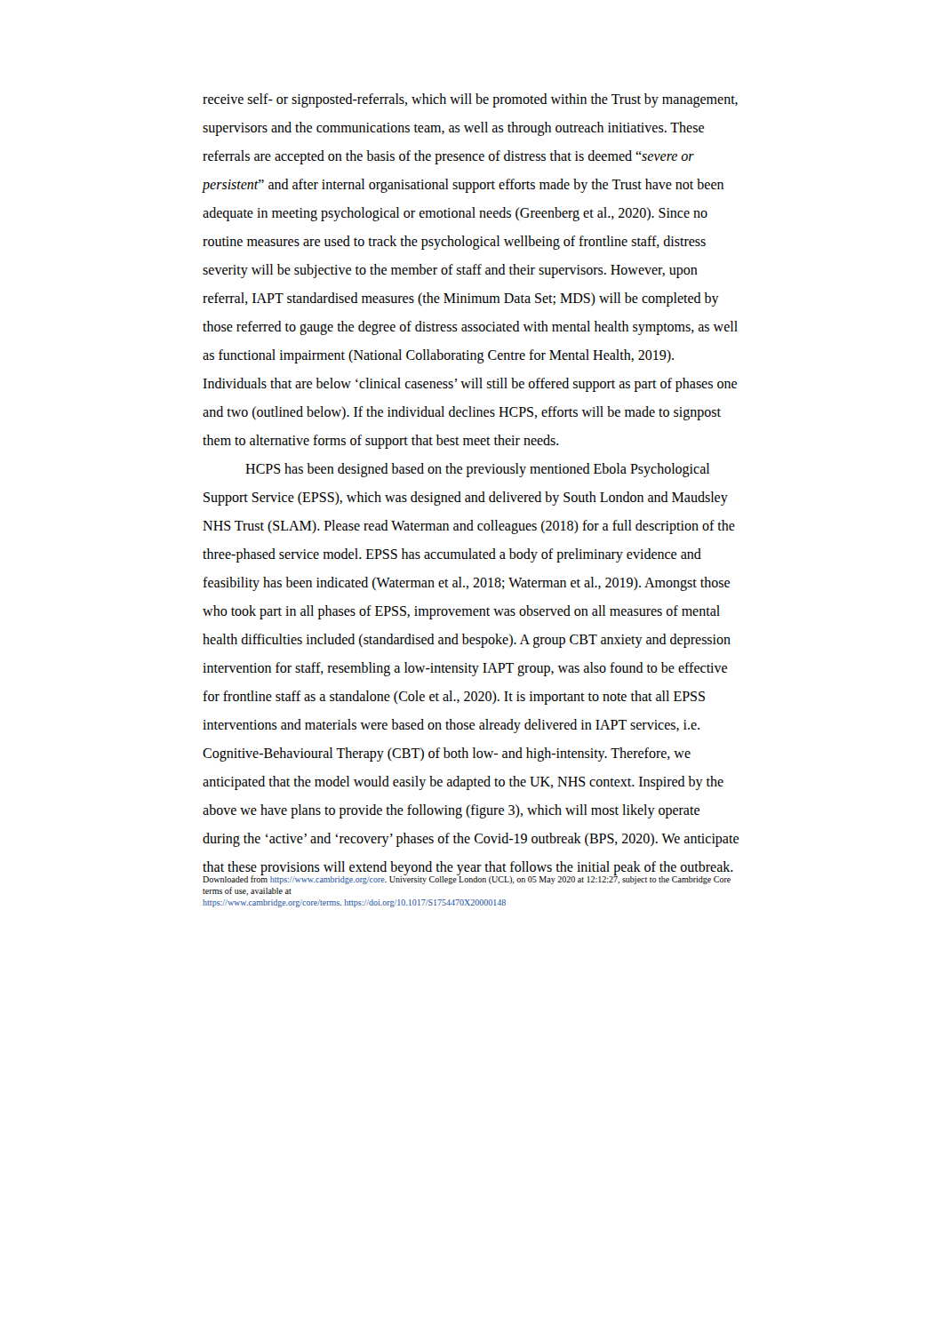receive self- or signposted-referrals, which will be promoted within the Trust by management, supervisors and the communications team, as well as through outreach initiatives. These referrals are accepted on the basis of the presence of distress that is deemed “severe or persistent” and after internal organisational support efforts made by the Trust have not been adequate in meeting psychological or emotional needs (Greenberg et al., 2020). Since no routine measures are used to track the psychological wellbeing of frontline staff, distress severity will be subjective to the member of staff and their supervisors. However, upon referral, IAPT standardised measures (the Minimum Data Set; MDS) will be completed by those referred to gauge the degree of distress associated with mental health symptoms, as well as functional impairment (National Collaborating Centre for Mental Health, 2019). Individuals that are below ‘clinical caseness’ will still be offered support as part of phases one and two (outlined below). If the individual declines HCPS, efforts will be made to signpost them to alternative forms of support that best meet their needs.
HCPS has been designed based on the previously mentioned Ebola Psychological Support Service (EPSS), which was designed and delivered by South London and Maudsley NHS Trust (SLAM). Please read Waterman and colleagues (2018) for a full description of the three-phased service model. EPSS has accumulated a body of preliminary evidence and feasibility has been indicated (Waterman et al., 2018; Waterman et al., 2019). Amongst those who took part in all phases of EPSS, improvement was observed on all measures of mental health difficulties included (standardised and bespoke). A group CBT anxiety and depression intervention for staff, resembling a low-intensity IAPT group, was also found to be effective for frontline staff as a standalone (Cole et al., 2020). It is important to note that all EPSS interventions and materials were based on those already delivered in IAPT services, i.e. Cognitive-Behavioural Therapy (CBT) of both low- and high-intensity. Therefore, we anticipated that the model would easily be adapted to the UK, NHS context. Inspired by the above we have plans to provide the following (figure 3), which will most likely operate during the ‘active’ and ‘recovery’ phases of the Covid-19 outbreak (BPS, 2020). We anticipate that these provisions will extend beyond the year that follows the initial peak of the outbreak.
Downloaded from https://www.cambridge.org/core. University College London (UCL), on 05 May 2020 at 12:12:27, subject to the Cambridge Core terms of use, available at https://www.cambridge.org/core/terms. https://doi.org/10.1017/S1754470X20000148